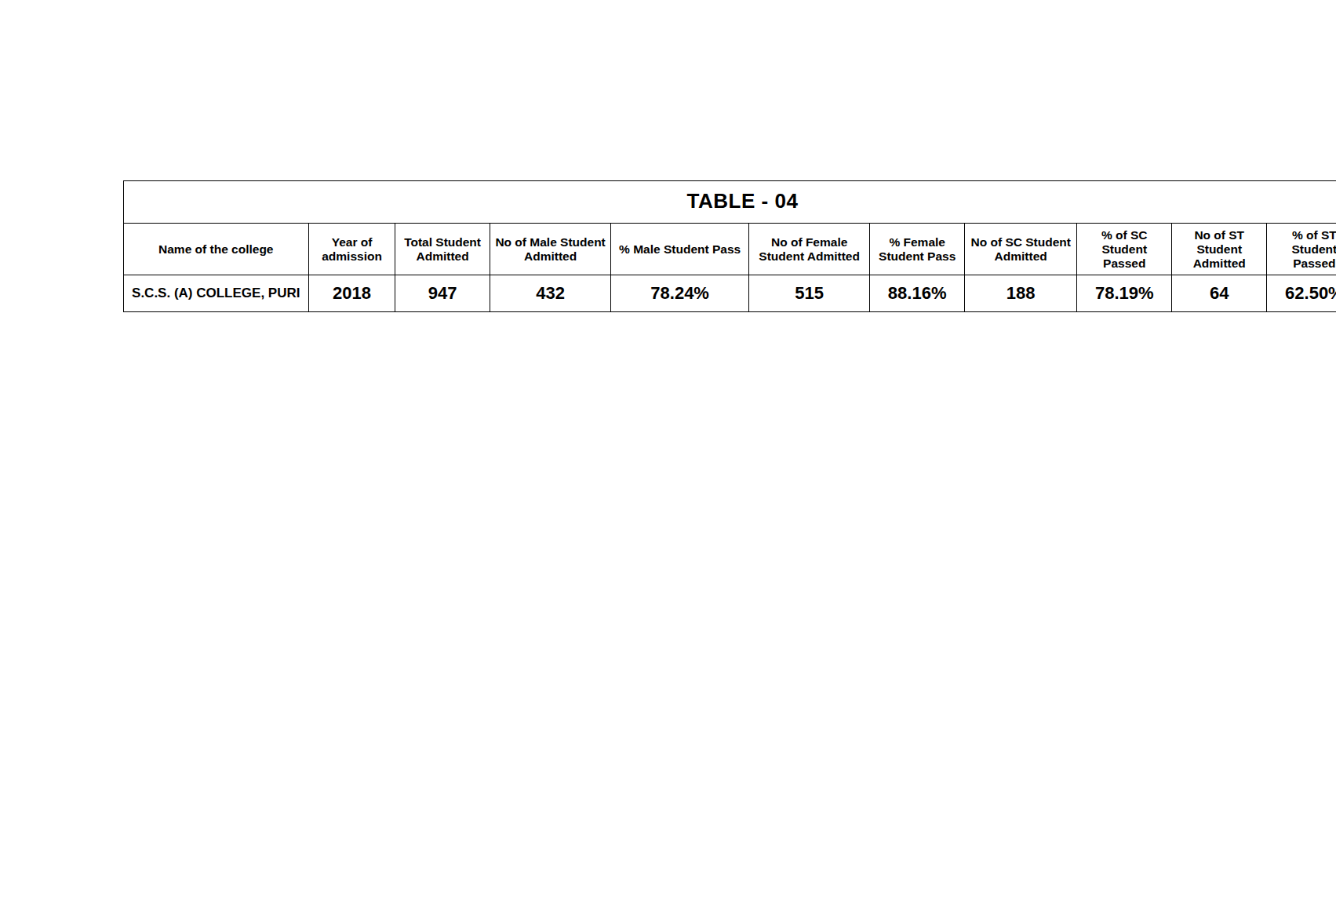| TABLE - 04 |
| Name of the college | Year of admission | Total Student Admitted | No of Male Student Admitted | % Male Student Pass | No of Female Student Admitted | % Female Student Pass | No of SC Student Admitted | % of SC Student Passed | No of ST Student Admitted | % of ST Student Passed |
| S.C.S. (A) COLLEGE, PURI | 2018 | 947 | 432 | 78.24% | 515 | 88.16% | 188 | 78.19% | 64 | 62.50% |